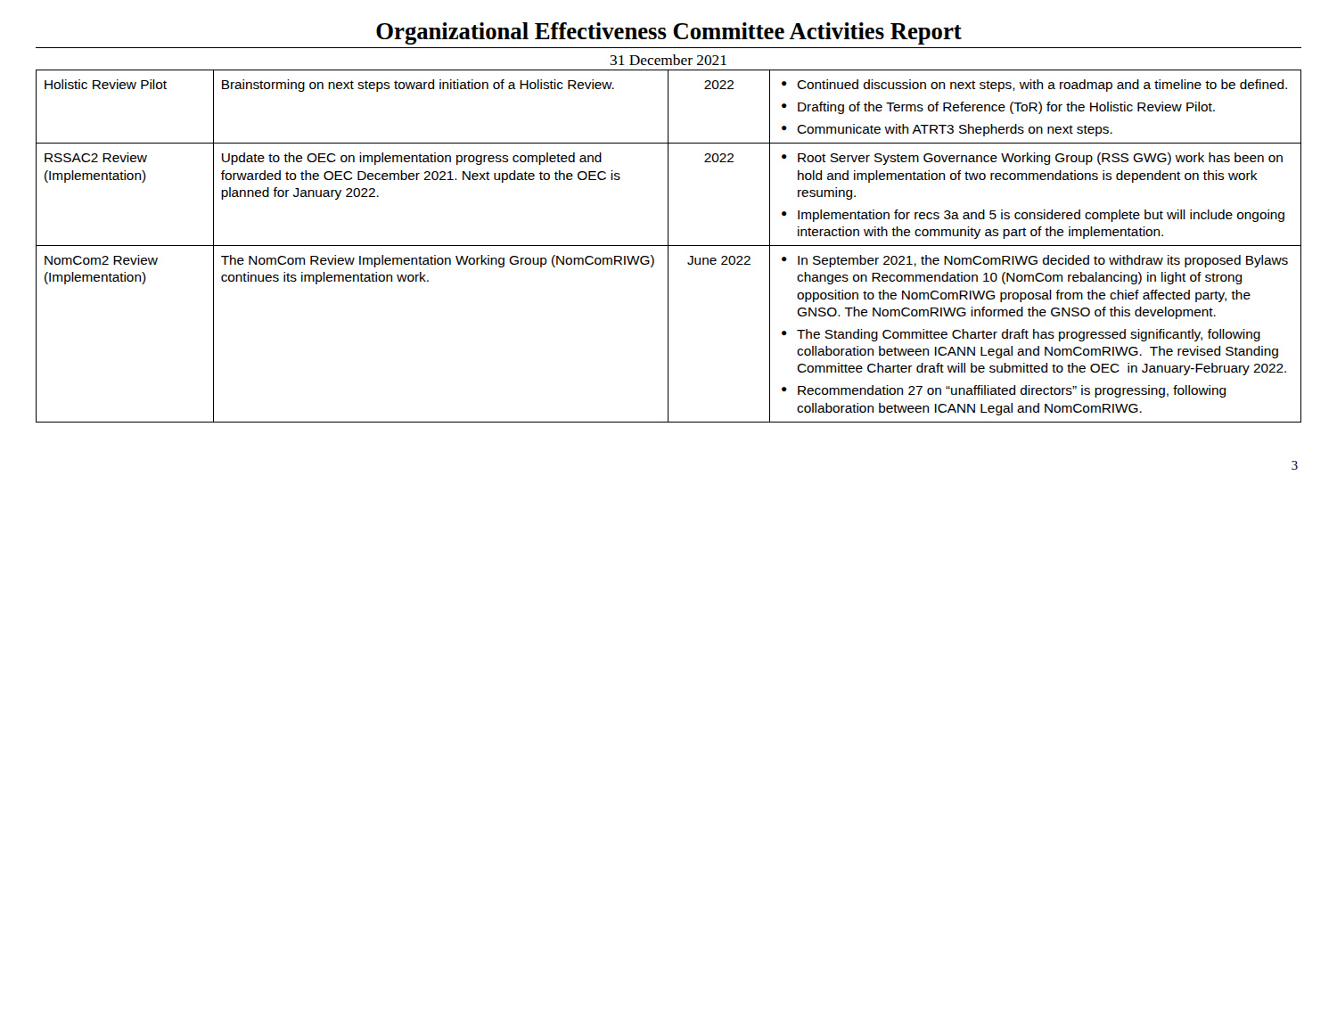Organizational Effectiveness Committee Activities Report
31 December 2021
| Holistic Review Pilot | Brainstorming on next steps toward initiation of a Holistic Review. | 2022 | Continued discussion on next steps, with a roadmap and a timeline to be defined. Drafting of the Terms of Reference (ToR) for the Holistic Review Pilot. Communicate with ATRT3 Shepherds on next steps. |
| RSSAC2 Review (Implementation) | Update to the OEC on implementation progress completed and forwarded to the OEC December 2021. Next update to the OEC is planned for January 2022. | 2022 | Root Server System Governance Working Group (RSS GWG) work has been on hold and implementation of two recommendations is dependent on this work resuming. Implementation for recs 3a and 5 is considered complete but will include ongoing interaction with the community as part of the implementation. |
| NomCom2 Review (Implementation) | The NomCom Review Implementation Working Group (NomComRIWG) continues its implementation work. | June 2022 | In September 2021, the NomComRIWG decided to withdraw its proposed Bylaws changes on Recommendation 10 (NomCom rebalancing) in light of strong opposition to the NomComRIWG proposal from the chief affected party, the GNSO. The NomComRIWG informed the GNSO of this development. The Standing Committee Charter draft has progressed significantly, following collaboration between ICANN Legal and NomComRIWG. The revised Standing Committee Charter draft will be submitted to the OEC in January-February 2022. Recommendation 27 on “unaffiliated directors” is progressing, following collaboration between ICANN Legal and NomComRIWG. |
3